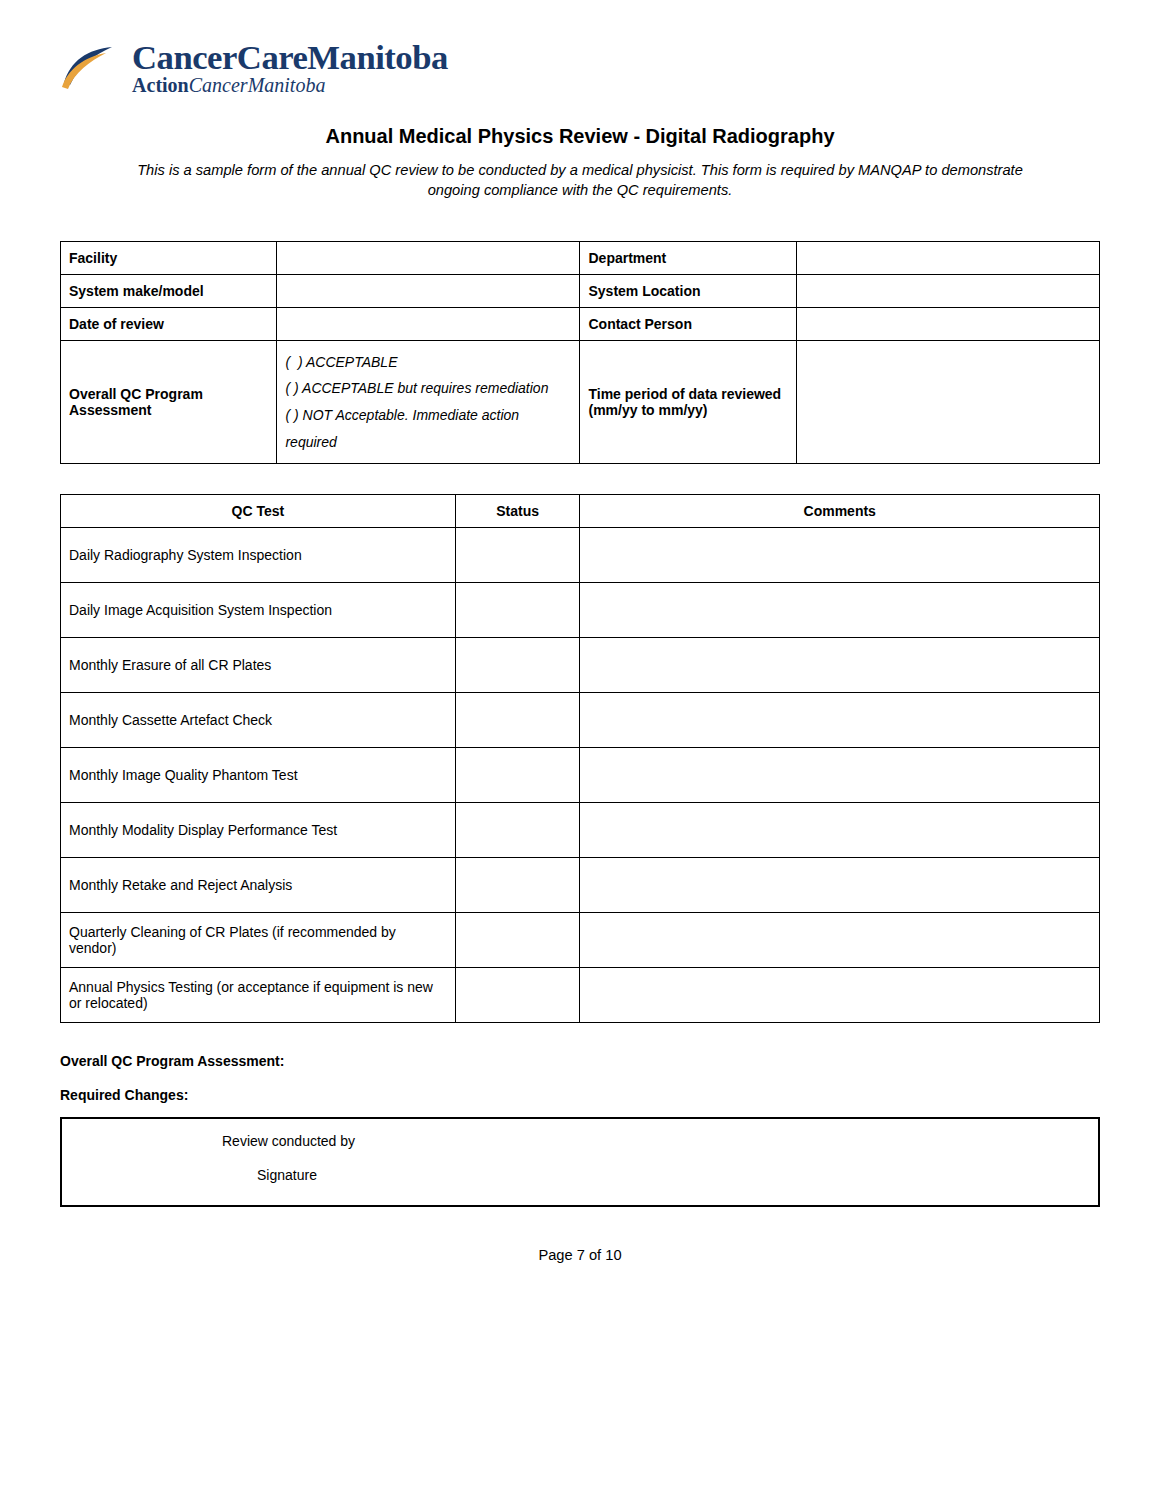Cancer Care Manitoba
Action Cancer Manitoba
Annual Medical Physics Review - Digital Radiography
This is a sample form of the annual QC review to be conducted by a medical physicist. This form is required by MANQAP to demonstrate ongoing compliance with the QC requirements.
| Facility | | Department | |
| System make/model | | System Location | |
| Date of review | | Contact Person | |
| Overall QC Program Assessment | ( ) ACCEPTABLE ( ) ACCEPTABLE but requires remediation ( ) NOT Acceptable. Immediate action required | Time period of data reviewed (mm/yy to mm/yy) | |
| QC Test | Status | Comments |
| --- | --- | --- |
| Daily Radiography System Inspection | | |
| Daily Image Acquisition System Inspection | | |
| Monthly Erasure of all CR Plates | | |
| Monthly Cassette Artefact Check | | |
| Monthly Image Quality Phantom Test | | |
| Monthly Modality Display Performance Test | | |
| Monthly Retake and Reject Analysis | | |
| Quarterly Cleaning of CR Plates (if recommended by vendor) | | |
| Annual Physics Testing (or acceptance if equipment is new or relocated) | | |
Overall QC Program Assessment:
Required Changes:
Review conducted by
Signature
Page 7 of 10